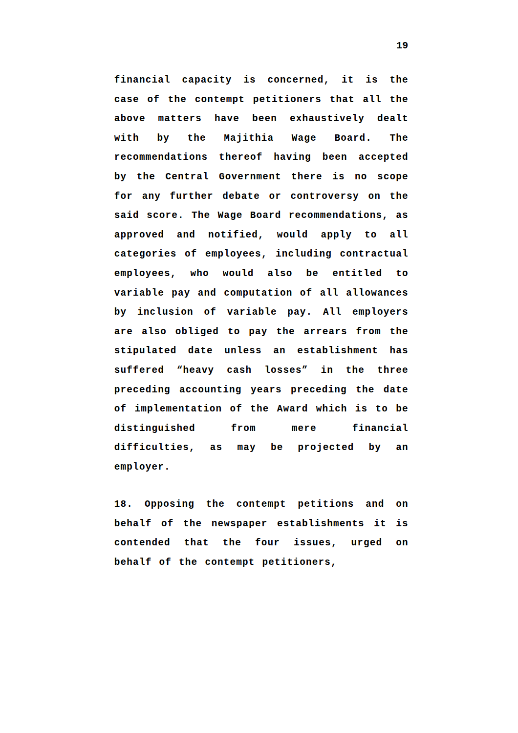19
financial capacity is concerned, it is the case of the contempt petitioners that all the above matters have been exhaustively dealt with by the Majithia Wage Board. The recommendations thereof having been accepted by the Central Government there is no scope for any further debate or controversy on the said score. The Wage Board recommendations, as approved and notified, would apply to all categories of employees, including contractual employees, who would also be entitled to variable pay and computation of all allowances by inclusion of variable pay. All employers are also obliged to pay the arrears from the stipulated date unless an establishment has suffered “heavy cash losses” in the three preceding accounting years preceding the date of implementation of the Award which is to be distinguished from mere financial difficulties, as may be projected by an employer.
18. Opposing the contempt petitions and on behalf of the newspaper establishments it is contended that the four issues, urged on behalf of the contempt petitioners,